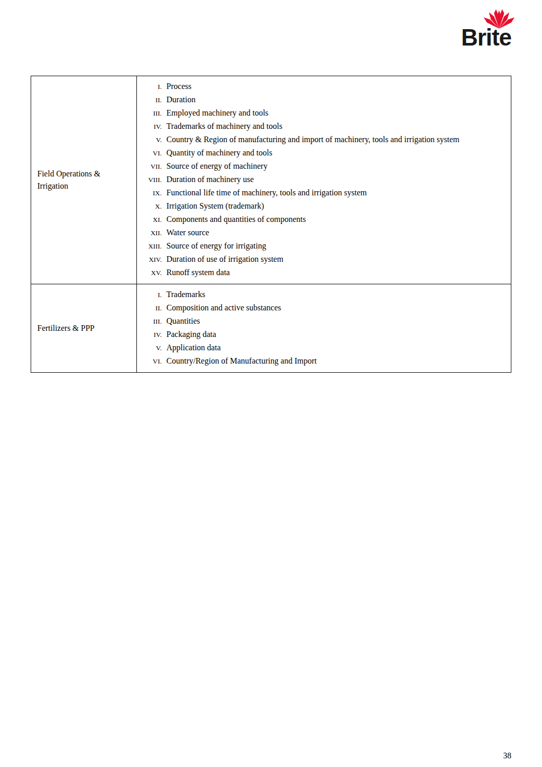Brite
| Field Operations & Irrigation | Process Duration Employed machinery and tools Trademarks of machinery and tools Country & Region of manufacturing and import of machinery, tools and irrigation system Quantity of machinery and tools Source of energy of machinery Duration of machinery use Functional life time of machinery, tools and irrigation system Irrigation System (trademark) Components and quantities of components Water source Source of energy for irrigating Duration of use of irrigation system Runoff system data |
| Fertilizers & PPP | Trademarks Composition and active substances Quantities Packaging data Application data Country/Region of Manufacturing and Import |
38